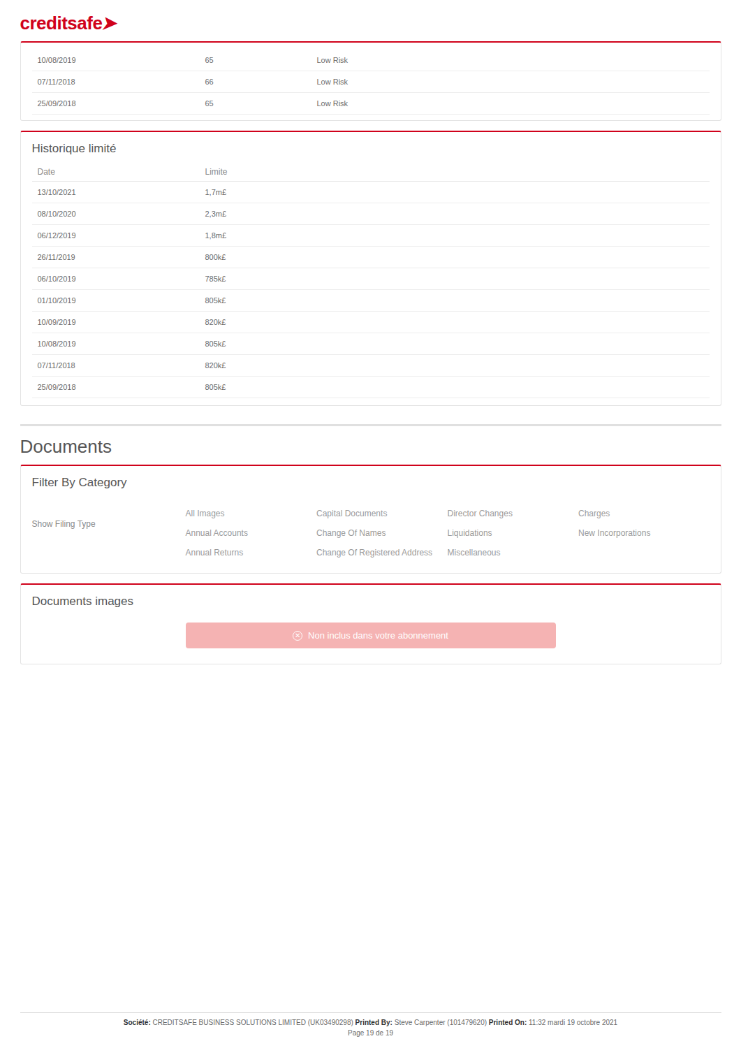creditsafe➤
| 10/08/2019 | 65 | Low Risk | |
| 07/11/2018 | 66 | Low Risk | |
| 25/09/2018 | 65 | Low Risk | |
Historique limité
| Date | Limite | |
| --- | --- | --- |
| 13/10/2021 | 1,7m£ | |
| 08/10/2020 | 2,3m£ | |
| 06/12/2019 | 1,8m£ | |
| 26/11/2019 | 800k£ | |
| 06/10/2019 | 785k£ | |
| 01/10/2019 | 805k£ | |
| 10/09/2019 | 820k£ | |
| 10/08/2019 | 805k£ | |
| 07/11/2018 | 820k£ | |
| 25/09/2018 | 805k£ | |
Documents
Filter By Category
Show Filing Type
All Images
Annual Accounts
Annual Returns
Capital Documents
Change Of Names
Change Of Registered Address
Director Changes
Liquidations
Miscellaneous
Charges
New Incorporations
Documents images
✕Non inclus dans votre abonnement
Société: CREDITSAFE BUSINESS SOLUTIONS LIMITED (UK03490298) Printed By: Steve Carpenter (101479620) Printed On: 11:32 mardi 19 octobre 2021
Page 19 de 19